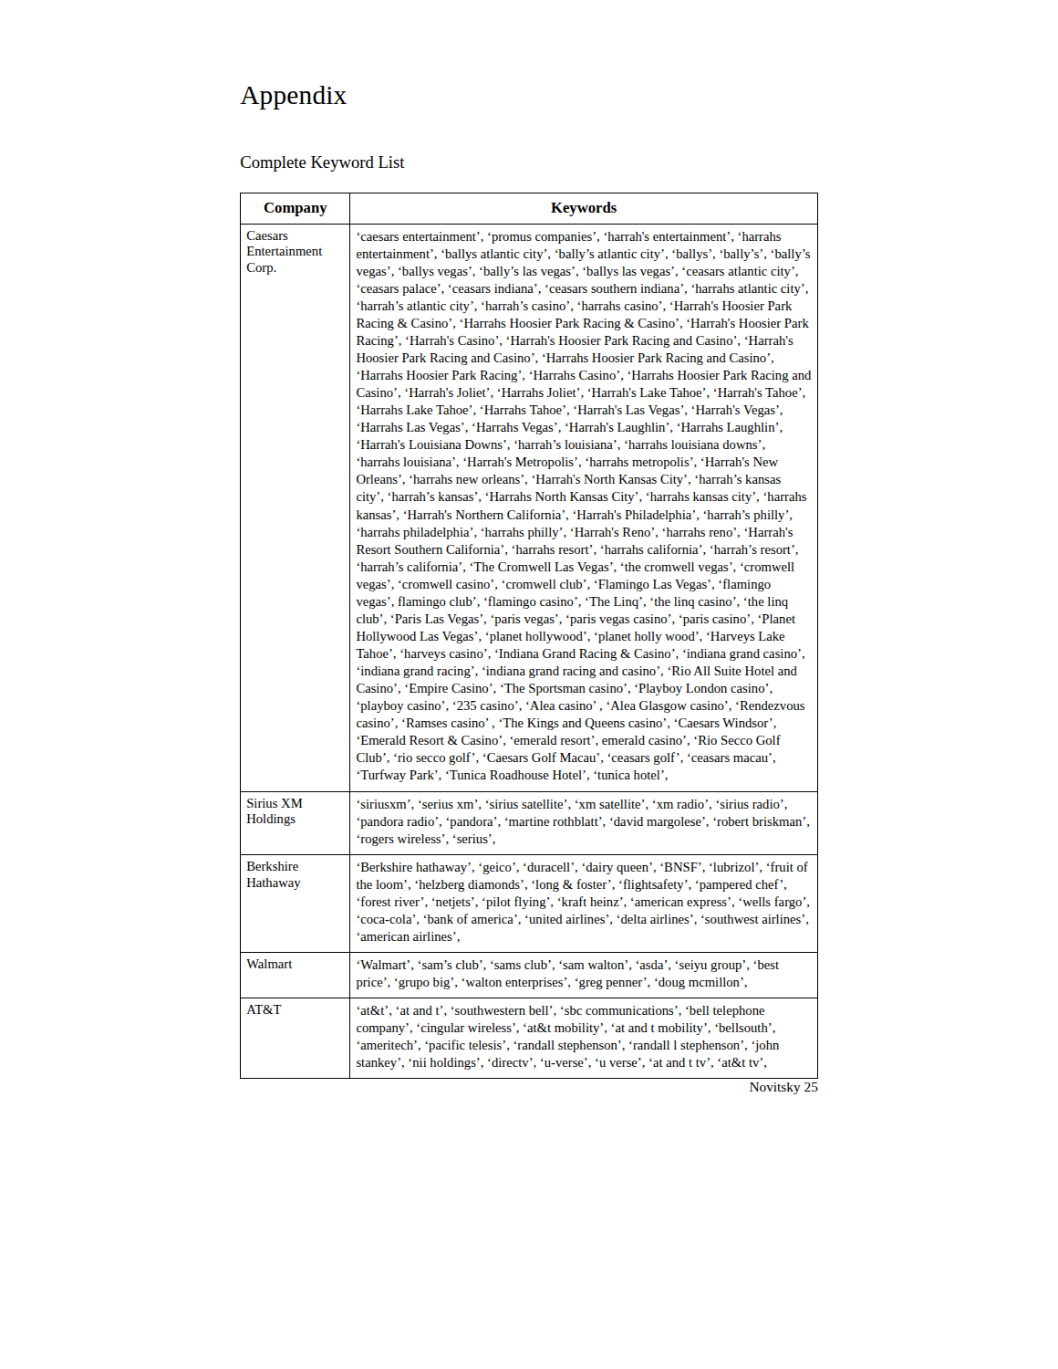Appendix
Complete Keyword List
| Company | Keywords |
| --- | --- |
| Caesars Entertainment Corp. | ‘caesars entertainment’, ‘promus companies’, ‘harrah's entertainment’, ‘harrahs entertainment’, ‘ballys atlantic city’, ‘bally’s atlantic city’, ‘ballys’, ‘bally’s’, ‘bally’s vegas’, ‘ballys vegas’, ‘bally’s las vegas’, ‘ballys las vegas’, ‘ceasars atlantic city’, ‘ceasars palace’, ‘ceasars indiana’, ‘ceasars southern indiana’, ‘harrahs atlantic city’, ‘harrah’s atlantic city’, ‘harrah’s casino’, ‘harrahs casino’, ‘Harrah's Hoosier Park Racing & Casino’, ‘Harrahs Hoosier Park Racing & Casino’, ‘Harrah's Hoosier Park Racing’, ‘Harrah's Casino’, ‘Harrah's Hoosier Park Racing and Casino’, ‘Harrah's Hoosier Park Racing and Casino’, ‘Harrahs Hoosier Park Racing and Casino’, ‘Harrahs Hoosier Park Racing’, ‘Harrahs Casino’, ‘Harrahs Hoosier Park Racing and Casino’, ‘Harrah's Joliet’, ‘Harrahs Joliet’, ‘Harrah's Lake Tahoe’, ‘Harrah's Tahoe’, ‘Harrahs Lake Tahoe’, ‘Harrahs Tahoe’, ‘Harrah's Las Vegas’, ‘Harrah's Vegas’, ‘Harrahs Las Vegas’, ‘Harrahs Vegas’, ‘Harrah's Laughlin’, ‘Harrahs Laughlin’, ‘Harrah's Louisiana Downs’, ‘harrah’s louisiana’, ‘harrahs louisiana downs’, ‘harrahs louisiana’, ‘Harrah's Metropolis’, ‘harrahs metropolis’, ‘Harrah's New Orleans’, ‘harrahs new orleans’, ‘Harrah's North Kansas City’, ‘harrah’s kansas city’, ‘harrah’s kansas’, ‘Harrahs North Kansas City’, ‘harrahs kansas city’, ‘harrahs kansas’, ‘Harrah's Northern California’, ‘Harrah's Philadelphia’, ‘harrah’s philly’, ‘harrahs philadelphia’, ‘harrahs philly’, ‘Harrah's Reno’, ‘harrahs reno’, ‘Harrah's Resort Southern California’, ‘harrahs resort’, ‘harrahs california’, ‘harrah’s resort’, ‘harrah’s california’, ‘The Cromwell Las Vegas’, ‘the cromwell vegas’, ‘cromwell vegas’, ‘cromwell casino’, ‘cromwell club’, ‘Flamingo Las Vegas’, ‘flamingo vegas’, flamingo club’, ‘flamingo casino’, ‘The Linq’, ‘the linq casino’, ‘the linq club’, ‘Paris Las Vegas’, ‘paris vegas’, ‘paris vegas casino’, ‘paris casino’, ‘Planet Hollywood Las Vegas’, ‘planet hollywood’, ‘planet holly wood’, ‘Harveys Lake Tahoe’, ‘harveys casino’, ‘Indiana Grand Racing & Casino’, ‘indiana grand casino’, ‘indiana grand racing’, ‘indiana grand racing and casino’, ‘Rio All Suite Hotel and Casino’, ‘Empire Casino’, ‘The Sportsman casino’, ‘Playboy London casino’, ‘playboy casino’, ‘235 casino’, ‘Alea casino’ , ‘Alea Glasgow casino’, ‘Rendezvous casino’, ‘Ramses casino’ , ‘The Kings and Queens casino’, ‘Caesars Windsor’, ‘Emerald Resort & Casino’, ‘emerald resort’, emerald casino’, ‘Rio Secco Golf Club’, ‘rio secco golf’, ‘Caesars Golf Macau’, ‘ceasars golf’, ‘ceasars macau’, ‘Turfway Park’, ‘Tunica Roadhouse Hotel’, ‘tunica hotel’, |
| Sirius XM Holdings | ‘siriusxm’, ‘serius xm’, ‘sirius satellite’, ‘xm satellite’, ‘xm radio’, ‘sirius radio’, ‘pandora radio’, ‘pandora’, ‘martine rothblatt’, ‘david margolese’, ‘robert briskman’, ‘rogers wireless’, ‘serius’, |
| Berkshire Hathaway | ‘Berkshire hathaway’, ‘geico’, ‘duracell’, ‘dairy queen’, ‘BNSF’, ‘lubrizol’, ‘fruit of the loom’, ‘helzberg diamonds’, ‘long & foster’, ‘flightsafety’, ‘pampered chef’, ‘forest river’, ‘netjets’, ‘pilot flying’, ‘kraft heinz’, ‘american express’, ‘wells fargo’, ‘coca-cola’, ‘bank of america’, ‘united airlines’, ‘delta airlines’, ‘southwest airlines’, ‘american airlines’, |
| Walmart | ‘Walmart’, ‘sam’s club’, ‘sams club’, ‘sam walton’, ‘asda’, ‘seiyu group’, ‘best price’, ‘grupo big’, ‘walton enterprises’, ‘greg penner’, ‘doug mcmillon’, |
| AT&T | ‘at&t’, ‘at and t’, ‘southwestern bell’, ‘sbc communications’, ‘bell telephone company’, ‘cingular wireless’, ‘at&t mobility’, ‘at and t mobility’, ‘bellsouth’, ‘ameritech’, ‘pacific telesis’, ‘randall stephenson’, ‘randall l stephenson’, ‘john stankey’, ‘nii holdings’, ‘directv’, ‘u-verse’, ‘u verse’, ‘at and t tv’, ‘at&t tv’, |
Novitsky 25